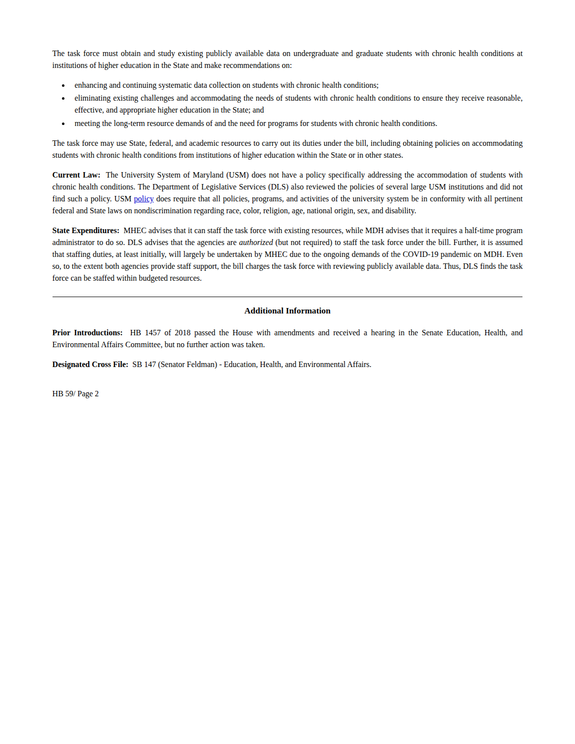The task force must obtain and study existing publicly available data on undergraduate and graduate students with chronic health conditions at institutions of higher education in the State and make recommendations on:
enhancing and continuing systematic data collection on students with chronic health conditions;
eliminating existing challenges and accommodating the needs of students with chronic health conditions to ensure they receive reasonable, effective, and appropriate higher education in the State; and
meeting the long-term resource demands of and the need for programs for students with chronic health conditions.
The task force may use State, federal, and academic resources to carry out its duties under the bill, including obtaining policies on accommodating students with chronic health conditions from institutions of higher education within the State or in other states.
Current Law: The University System of Maryland (USM) does not have a policy specifically addressing the accommodation of students with chronic health conditions. The Department of Legislative Services (DLS) also reviewed the policies of several large USM institutions and did not find such a policy. USM policy does require that all policies, programs, and activities of the university system be in conformity with all pertinent federal and State laws on nondiscrimination regarding race, color, religion, age, national origin, sex, and disability.
State Expenditures: MHEC advises that it can staff the task force with existing resources, while MDH advises that it requires a half-time program administrator to do so. DLS advises that the agencies are authorized (but not required) to staff the task force under the bill. Further, it is assumed that staffing duties, at least initially, will largely be undertaken by MHEC due to the ongoing demands of the COVID-19 pandemic on MDH. Even so, to the extent both agencies provide staff support, the bill charges the task force with reviewing publicly available data. Thus, DLS finds the task force can be staffed within budgeted resources.
Additional Information
Prior Introductions: HB 1457 of 2018 passed the House with amendments and received a hearing in the Senate Education, Health, and Environmental Affairs Committee, but no further action was taken.
Designated Cross File: SB 147 (Senator Feldman) - Education, Health, and Environmental Affairs.
HB 59/ Page 2